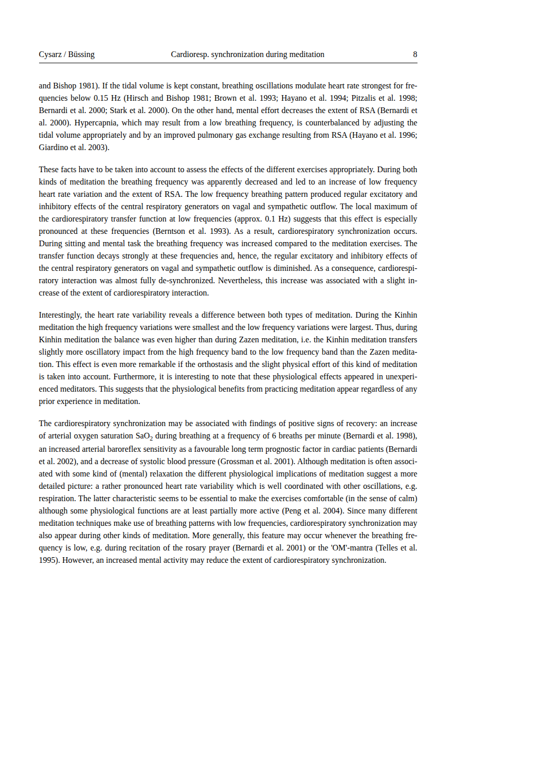Cysarz / Büssing Cardioresp. synchronization during meditation 8
and Bishop 1981). If the tidal volume is kept constant, breathing oscillations modulate heart rate strongest for frequencies below 0.15 Hz (Hirsch and Bishop 1981; Brown et al. 1993; Hayano et al. 1994; Pitzalis et al. 1998; Bernardi et al. 2000; Stark et al. 2000). On the other hand, mental effort decreases the extent of RSA (Bernardi et al. 2000). Hypercapnia, which may result from a low breathing frequency, is counterbalanced by adjusting the tidal volume appropriately and by an improved pulmonary gas exchange resulting from RSA (Hayano et al. 1996; Giardino et al. 2003).
These facts have to be taken into account to assess the effects of the different exercises appropriately. During both kinds of meditation the breathing frequency was apparently decreased and led to an increase of low frequency heart rate variation and the extent of RSA. The low frequency breathing pattern produced regular excitatory and inhibitory effects of the central respiratory generators on vagal and sympathetic outflow. The local maximum of the cardiorespiratory transfer function at low frequencies (approx. 0.1 Hz) suggests that this effect is especially pronounced at these frequencies (Berntson et al. 1993). As a result, cardiorespiratory synchronization occurs. During sitting and mental task the breathing frequency was increased compared to the meditation exercises. The transfer function decays strongly at these frequencies and, hence, the regular excitatory and inhibitory effects of the central respiratory generators on vagal and sympathetic outflow is diminished. As a consequence, cardiorespiratory interaction was almost fully de-synchronized. Nevertheless, this increase was associated with a slight increase of the extent of cardiorespiratory interaction.
Interestingly, the heart rate variability reveals a difference between both types of meditation. During the Kinhin meditation the high frequency variations were smallest and the low frequency variations were largest. Thus, during Kinhin meditation the balance was even higher than during Zazen meditation, i.e. the Kinhin meditation transfers slightly more oscillatory impact from the high frequency band to the low frequency band than the Zazen meditation. This effect is even more remarkable if the orthostasis and the slight physical effort of this kind of meditation is taken into account. Furthermore, it is interesting to note that these physiological effects appeared in unexperienced meditators. This suggests that the physiological benefits from practicing meditation appear regardless of any prior experience in meditation.
The cardiorespiratory synchronization may be associated with findings of positive signs of recovery: an increase of arterial oxygen saturation SaO2 during breathing at a frequency of 6 breaths per minute (Bernardi et al. 1998), an increased arterial baroreflex sensitivity as a favourable long term prognostic factor in cardiac patients (Bernardi et al. 2002), and a decrease of systolic blood pressure (Grossman et al. 2001). Although meditation is often associated with some kind of (mental) relaxation the different physiological implications of meditation suggest a more detailed picture: a rather pronounced heart rate variability which is well coordinated with other oscillations, e.g. respiration. The latter characteristic seems to be essential to make the exercises comfortable (in the sense of calm) although some physiological functions are at least partially more active (Peng et al. 2004). Since many different meditation techniques make use of breathing patterns with low frequencies, cardiorespiratory synchronization may also appear during other kinds of meditation. More generally, this feature may occur whenever the breathing frequency is low, e.g. during recitation of the rosary prayer (Bernardi et al. 2001) or the 'OM'-mantra (Telles et al. 1995). However, an increased mental activity may reduce the extent of cardiorespiratory synchronization.